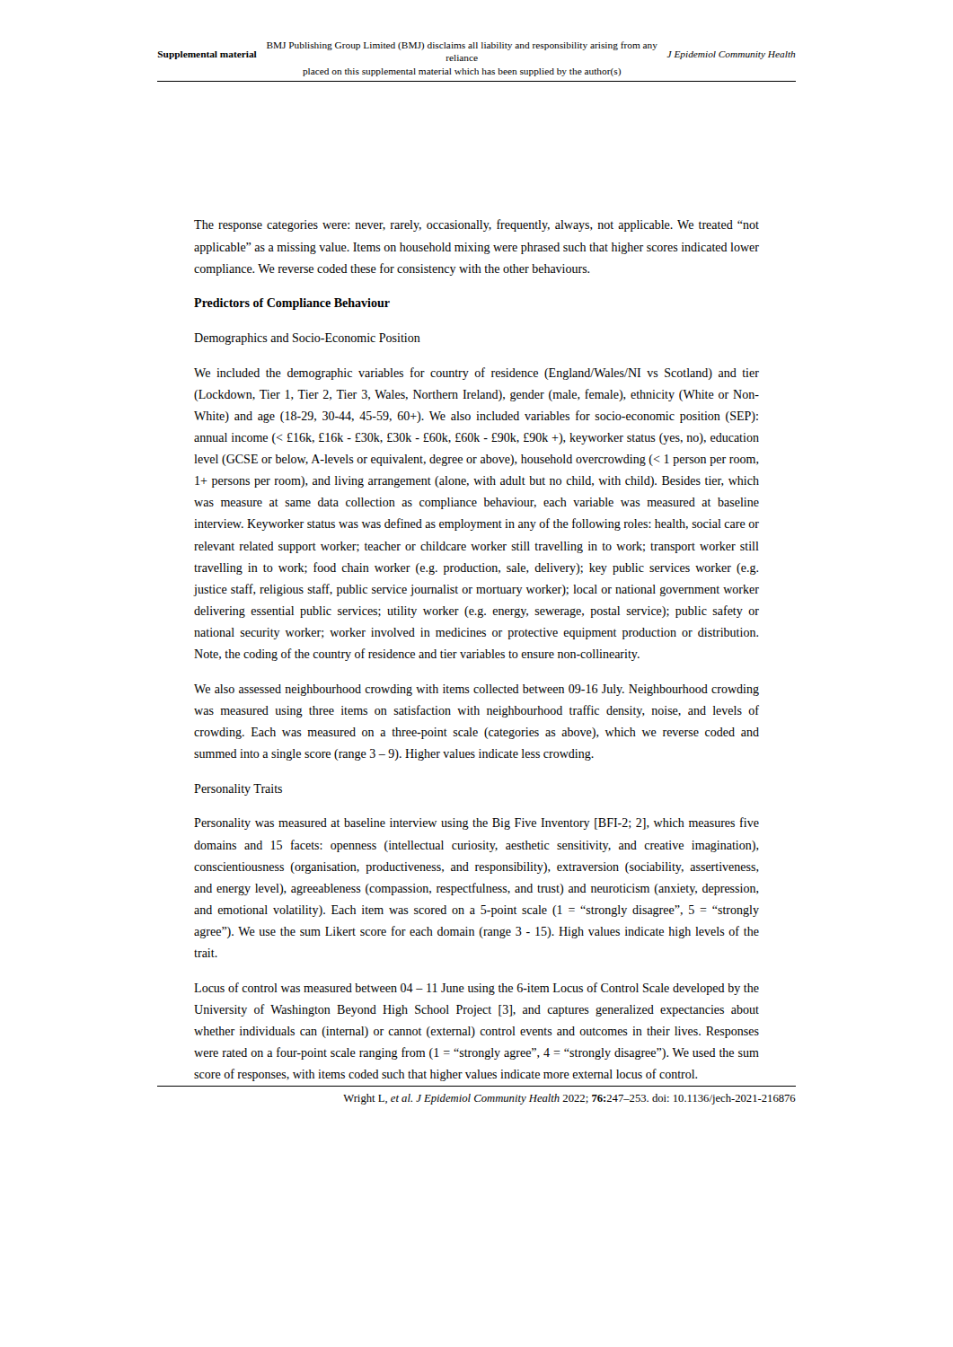Supplemental material
BMJ Publishing Group Limited (BMJ) disclaims all liability and responsibility arising from any reliance
placed on this supplemental material which has been supplied by the author(s)
J Epidemiol Community Health
The response categories were: never, rarely, occasionally, frequently, always, not applicable. We treated “not applicable” as a missing value. Items on household mixing were phrased such that higher scores indicated lower compliance. We reverse coded these for consistency with the other behaviours.
Predictors of Compliance Behaviour
Demographics and Socio-Economic Position
We included the demographic variables for country of residence (England/Wales/NI vs Scotland) and tier (Lockdown, Tier 1, Tier 2, Tier 3, Wales, Northern Ireland), gender (male, female), ethnicity (White or Non-White) and age (18-29, 30-44, 45-59, 60+). We also included variables for socio-economic position (SEP): annual income (< £16k, £16k - £30k, £30k - £60k, £60k - £90k, £90k +), keyworker status (yes, no), education level (GCSE or below, A-levels or equivalent, degree or above), household overcrowding (< 1 person per room, 1+ persons per room), and living arrangement (alone, with adult but no child, with child). Besides tier, which was measure at same data collection as compliance behaviour, each variable was measured at baseline interview. Keyworker status was was defined as employment in any of the following roles: health, social care or relevant related support worker; teacher or childcare worker still travelling in to work; transport worker still travelling in to work; food chain worker (e.g. production, sale, delivery); key public services worker (e.g. justice staff, religious staff, public service journalist or mortuary worker); local or national government worker delivering essential public services; utility worker (e.g. energy, sewerage, postal service); public safety or national security worker; worker involved in medicines or protective equipment production or distribution. Note, the coding of the country of residence and tier variables to ensure non-collinearity.
We also assessed neighbourhood crowding with items collected between 09-16 July. Neighbourhood crowding was measured using three items on satisfaction with neighbourhood traffic density, noise, and levels of crowding. Each was measured on a three-point scale (categories as above), which we reverse coded and summed into a single score (range 3 – 9). Higher values indicate less crowding.
Personality Traits
Personality was measured at baseline interview using the Big Five Inventory [BFI-2; 2], which measures five domains and 15 facets: openness (intellectual curiosity, aesthetic sensitivity, and creative imagination), conscientiousness (organisation, productiveness, and responsibility), extraversion (sociability, assertiveness, and energy level), agreeableness (compassion, respectfulness, and trust) and neuroticism (anxiety, depression, and emotional volatility). Each item was scored on a 5-point scale (1 = “strongly disagree”, 5 = “strongly agree”). We use the sum Likert score for each domain (range 3 - 15). High values indicate high levels of the trait.
Locus of control was measured between 04 – 11 June using the 6-item Locus of Control Scale developed by the University of Washington Beyond High School Project [3], and captures generalized expectancies about whether individuals can (internal) or cannot (external) control events and outcomes in their lives. Responses were rated on a four-point scale ranging from (1 = “strongly agree”, 4 = “strongly disagree”). We used the sum score of responses, with items coded such that higher values indicate more external locus of control.
Wright L, et al. J Epidemiol Community Health 2022; 76: 247–253. doi: 10.1136/jech-2021-216876